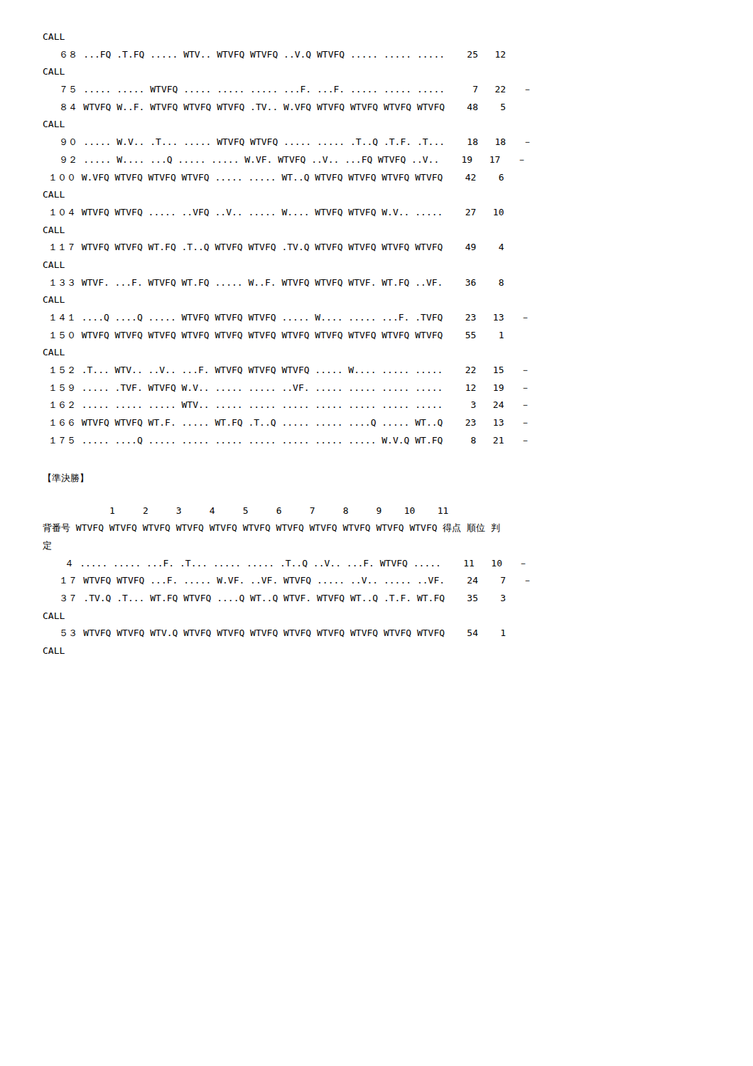CALL
   ６８ ...FQ .T.FQ ..... WTV.. WTVFQ WTVFQ ..V.Q WTVFQ ..... ..... .....    25   12
CALL
   ７５ ..... ..... WTVFQ ..... ..... ..... ...F. ...F. ..... ..... .....     7   22   －
   ８４ WTVFQ W..F. WTVFQ WTVFQ WTVFQ .TV.. W.VFQ WTVFQ WTVFQ WTVFQ WTVFQ    48    5
CALL
   ９０ ..... W.V.. .T... ..... WTVFQ WTVFQ ..... ..... .T..Q .T.F. .T...    18   18   －
   ９２ ..... W.... ...Q ..... ..... W.VF. WTVFQ ..V.. ...FQ WTVFQ ..V..    19   17   －
 １００ W.VFQ WTVFQ WTVFQ WTVFQ ..... ..... WT..Q WTVFQ WTVFQ WTVFQ WTVFQ    42    6
CALL
 １０４ WTVFQ WTVFQ ..... ..VFQ ..V.. ..... W.... WTVFQ WTVFQ W.V.. .....    27   10
CALL
 １１７ WTVFQ WTVFQ WT.FQ .T..Q WTVFQ WTVFQ .TV.Q WTVFQ WTVFQ WTVFQ WTVFQ    49    4
CALL
 １３３ WTVF. ...F. WTVFQ WT.FQ ..... W..F. WTVFQ WTVFQ WTVF. WT.FQ ..VF.    36    8
CALL
 １４１ ....Q ....Q ..... WTVFQ WTVFQ WTVFQ ..... W.... ..... ...F. .TVFQ    23   13   －
 １５０ WTVFQ WTVFQ WTVFQ WTVFQ WTVFQ WTVFQ WTVFQ WTVFQ WTVFQ WTVFQ WTVFQ    55    1
CALL
 １５２ .T... WTV.. ..V.. ...F. WTVFQ WTVFQ WTVFQ ..... W.... ..... .....    22   15   －
 １５９ ..... .TVF. WTVFQ W.V.. ..... ..... ..VF. ..... ..... ..... .....    12   19   －
 １６２ ..... ..... ..... WTV.. ..... ..... ..... ..... ..... ..... .....     3   24   －
 １６６ WTVFQ WTVFQ WT.F. ..... WT.FQ .T..Q ..... ..... ....Q ..... WT..Q    23   13   －
 １７５ ..... ....Q ..... ..... ..... ..... ..... ..... ..... W.V.Q WT.FQ     8   21   －
【準決勝】
            1     2     3     4     5     6     7     8     9    10    11
背番号 WTVFQ WTVFQ WTVFQ WTVFQ WTVFQ WTVFQ WTVFQ WTVFQ WTVFQ WTVFQ WTVFQ 得点 順位 判
定
    ４ ..... ..... ...F. .T... ..... ..... .T..Q ..V.. ...F. WTVFQ .....    11   10   －
   １７ WTVFQ WTVFQ ...F. ..... W.VF. ..VF. WTVFQ ..... ..V.. ..... ..VF.    24    7   －
   ３７ .TV.Q .T... WT.FQ WTVFQ ....Q WT..Q WTVF. WTVFQ WT..Q .T.F. WT.FQ    35    3
CALL
   ５３ WTVFQ WTVFQ WTV.Q WTVFQ WTVFQ WTVFQ WTVFQ WTVFQ WTVFQ WTVFQ WTVFQ    54    1
CALL